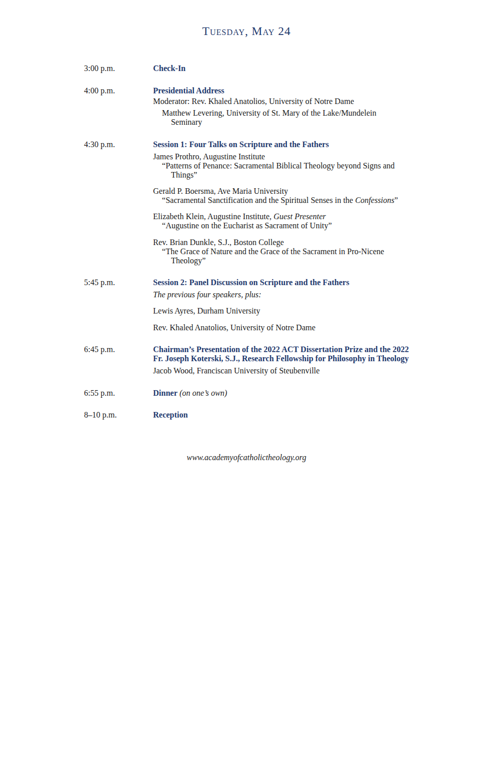Tuesday, May 24
| 3:00 p.m. | Check-In |
| 4:00 p.m. | Presidential Address Moderator: Rev. Khaled Anatolios, University of Notre Dame Matthew Levering, University of St. Mary of the Lake/Mundelein Seminary |
| 4:30 p.m. | Session 1: Four Talks on Scripture and the Fathers James Prothro, Augustine Institute “Patterns of Penance: Sacramental Biblical Theology beyond Signs and Things” Gerald P. Boersma, Ave Maria University “Sacramental Sanctification and the Spiritual Senses in the Confessions ” Elizabeth Klein, Augustine Institute, Guest Presenter “Augustine on the Eucharist as Sacrament of Unity” Rev. Brian Dunkle, S.J., Boston College “The Grace of Nature and the Grace of the Sacrament in Pro-Nicene Theology” |
| 5:45 p.m. | Session 2: Panel Discussion on Scripture and the Fathers The previous four speakers, plus: Lewis Ayres, Durham University Rev. Khaled Anatolios, University of Notre Dame |
| 6:45 p.m. | Chairman’s Presentation of the 2022 ACT Dissertation Prize and the 2022 Fr. Joseph Koterski, S.J., Research Fellowship for Philosophy in Theology Jacob Wood, Franciscan University of Steubenville |
| 6:55 p.m. | Dinner (on one’s own) |
| 8–10 p.m. | Reception |
www.academyofcatholictheology.org